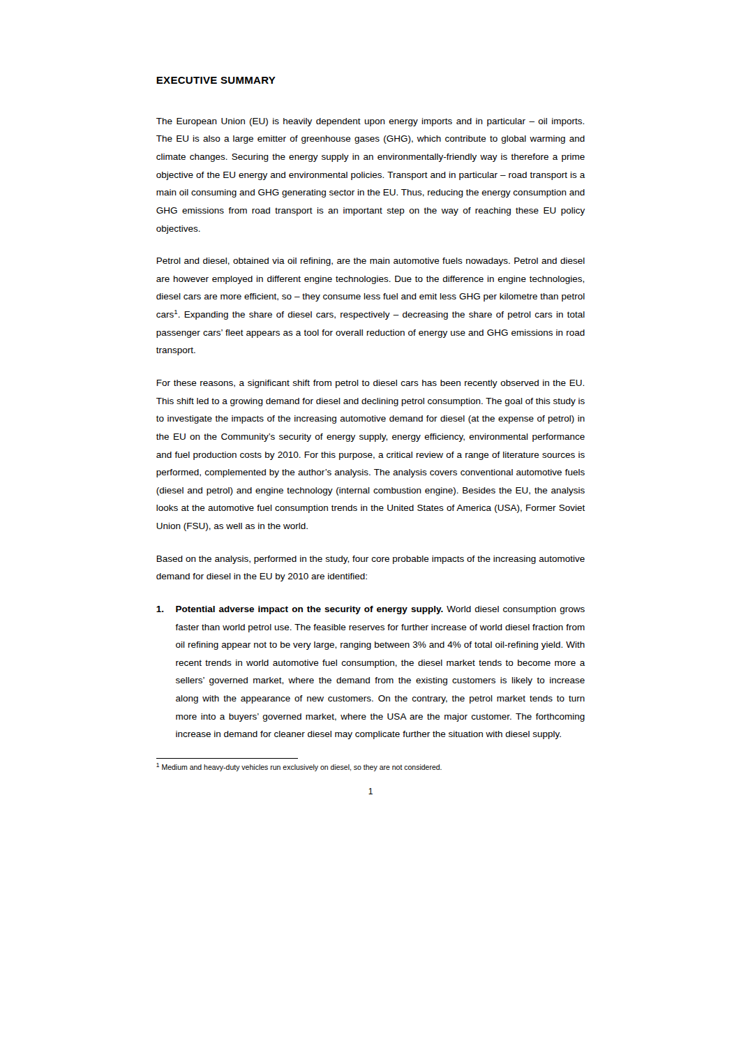EXECUTIVE SUMMARY
The European Union (EU) is heavily dependent upon energy imports and in particular – oil imports. The EU is also a large emitter of greenhouse gases (GHG), which contribute to global warming and climate changes. Securing the energy supply in an environmentally-friendly way is therefore a prime objective of the EU energy and environmental policies. Transport and in particular – road transport is a main oil consuming and GHG generating sector in the EU. Thus, reducing the energy consumption and GHG emissions from road transport is an important step on the way of reaching these EU policy objectives.
Petrol and diesel, obtained via oil refining, are the main automotive fuels nowadays. Petrol and diesel are however employed in different engine technologies. Due to the difference in engine technologies, diesel cars are more efficient, so – they consume less fuel and emit less GHG per kilometre than petrol cars1. Expanding the share of diesel cars, respectively – decreasing the share of petrol cars in total passenger cars’ fleet appears as a tool for overall reduction of energy use and GHG emissions in road transport.
For these reasons, a significant shift from petrol to diesel cars has been recently observed in the EU. This shift led to a growing demand for diesel and declining petrol consumption. The goal of this study is to investigate the impacts of the increasing automotive demand for diesel (at the expense of petrol) in the EU on the Community’s security of energy supply, energy efficiency, environmental performance and fuel production costs by 2010. For this purpose, a critical review of a range of literature sources is performed, complemented by the author’s analysis. The analysis covers conventional automotive fuels (diesel and petrol) and engine technology (internal combustion engine). Besides the EU, the analysis looks at the automotive fuel consumption trends in the United States of America (USA), Former Soviet Union (FSU), as well as in the world.
Based on the analysis, performed in the study, four core probable impacts of the increasing automotive demand for diesel in the EU by 2010 are identified:
Potential adverse impact on the security of energy supply. World diesel consumption grows faster than world petrol use. The feasible reserves for further increase of world diesel fraction from oil refining appear not to be very large, ranging between 3% and 4% of total oil-refining yield. With recent trends in world automotive fuel consumption, the diesel market tends to become more a sellers’ governed market, where the demand from the existing customers is likely to increase along with the appearance of new customers. On the contrary, the petrol market tends to turn more into a buyers’ governed market, where the USA are the major customer. The forthcoming increase in demand for cleaner diesel may complicate further the situation with diesel supply.
1 Medium and heavy-duty vehicles run exclusively on diesel, so they are not considered.
1